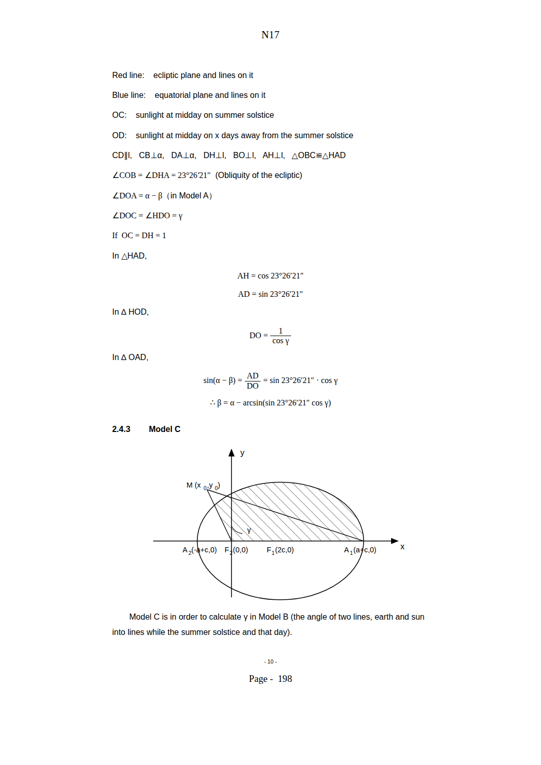N17
Red line: ecliptic plane and lines on it
Blue line: equatorial plane and lines on it
OC: sunlight at midday on summer solstice
OD: sunlight at midday on x days away from the summer solstice
CD∥l, CB⊥α, DA⊥α, DH⊥l, BO⊥l, AH⊥l, △OBC≌△HAD
∠COB = ∠DHA = 23°26′21″ (Obliquity of the ecliptic)
∠DOA = α − β（in Model A）
∠DOC = ∠HDO = γ
If OC = DH = 1
In △HAD,
AH = cos 23°26′21″
AD = sin 23°26′21″
In ∆ HOD,
DO = 1 cos γ
In ∆ OAD,
sin(α − β) = AD DO = sin 23°26′21″ · cos γ
∴ β = α − arcsin(sin 23°26′21″ cos γ)
2.4.3 Model C
y x M (x 0 ,y 0 ) γ A 2 (-a+c,0) F 2 (0,0) F 1 (2c,0) A 1 (a+c,0)
Model C is in order to calculate γ in Model B (the angle of two lines, earth and sun into lines while the summer solstice and that day).
- 10 -
Page - 198